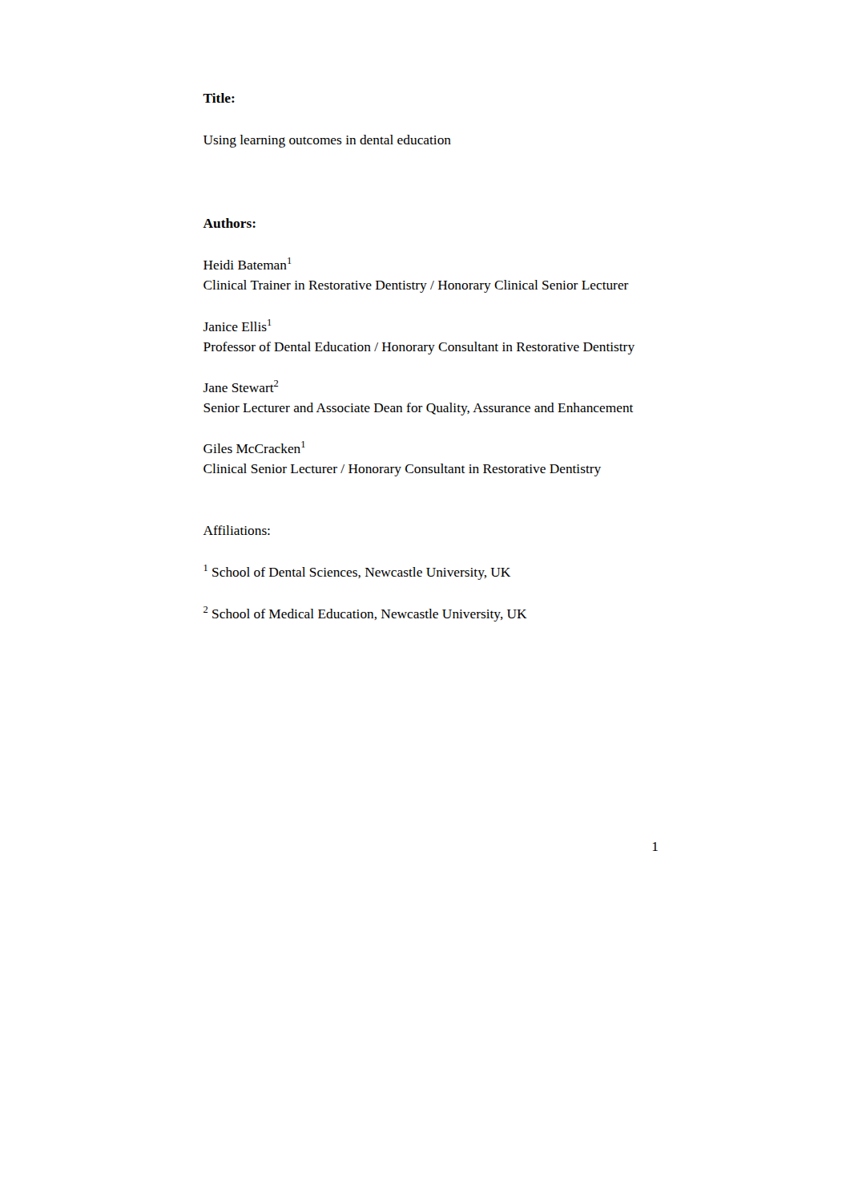Title:
Using learning outcomes in dental education
Authors:
Heidi Bateman1
Clinical Trainer in Restorative Dentistry / Honorary Clinical Senior Lecturer
Janice Ellis1
Professor of Dental Education / Honorary Consultant in Restorative Dentistry
Jane Stewart2
Senior Lecturer and Associate Dean for Quality, Assurance and Enhancement
Giles McCracken1
Clinical Senior Lecturer / Honorary Consultant in Restorative Dentistry
Affiliations:
1 School of Dental Sciences, Newcastle University, UK
2 School of Medical Education, Newcastle University, UK
1